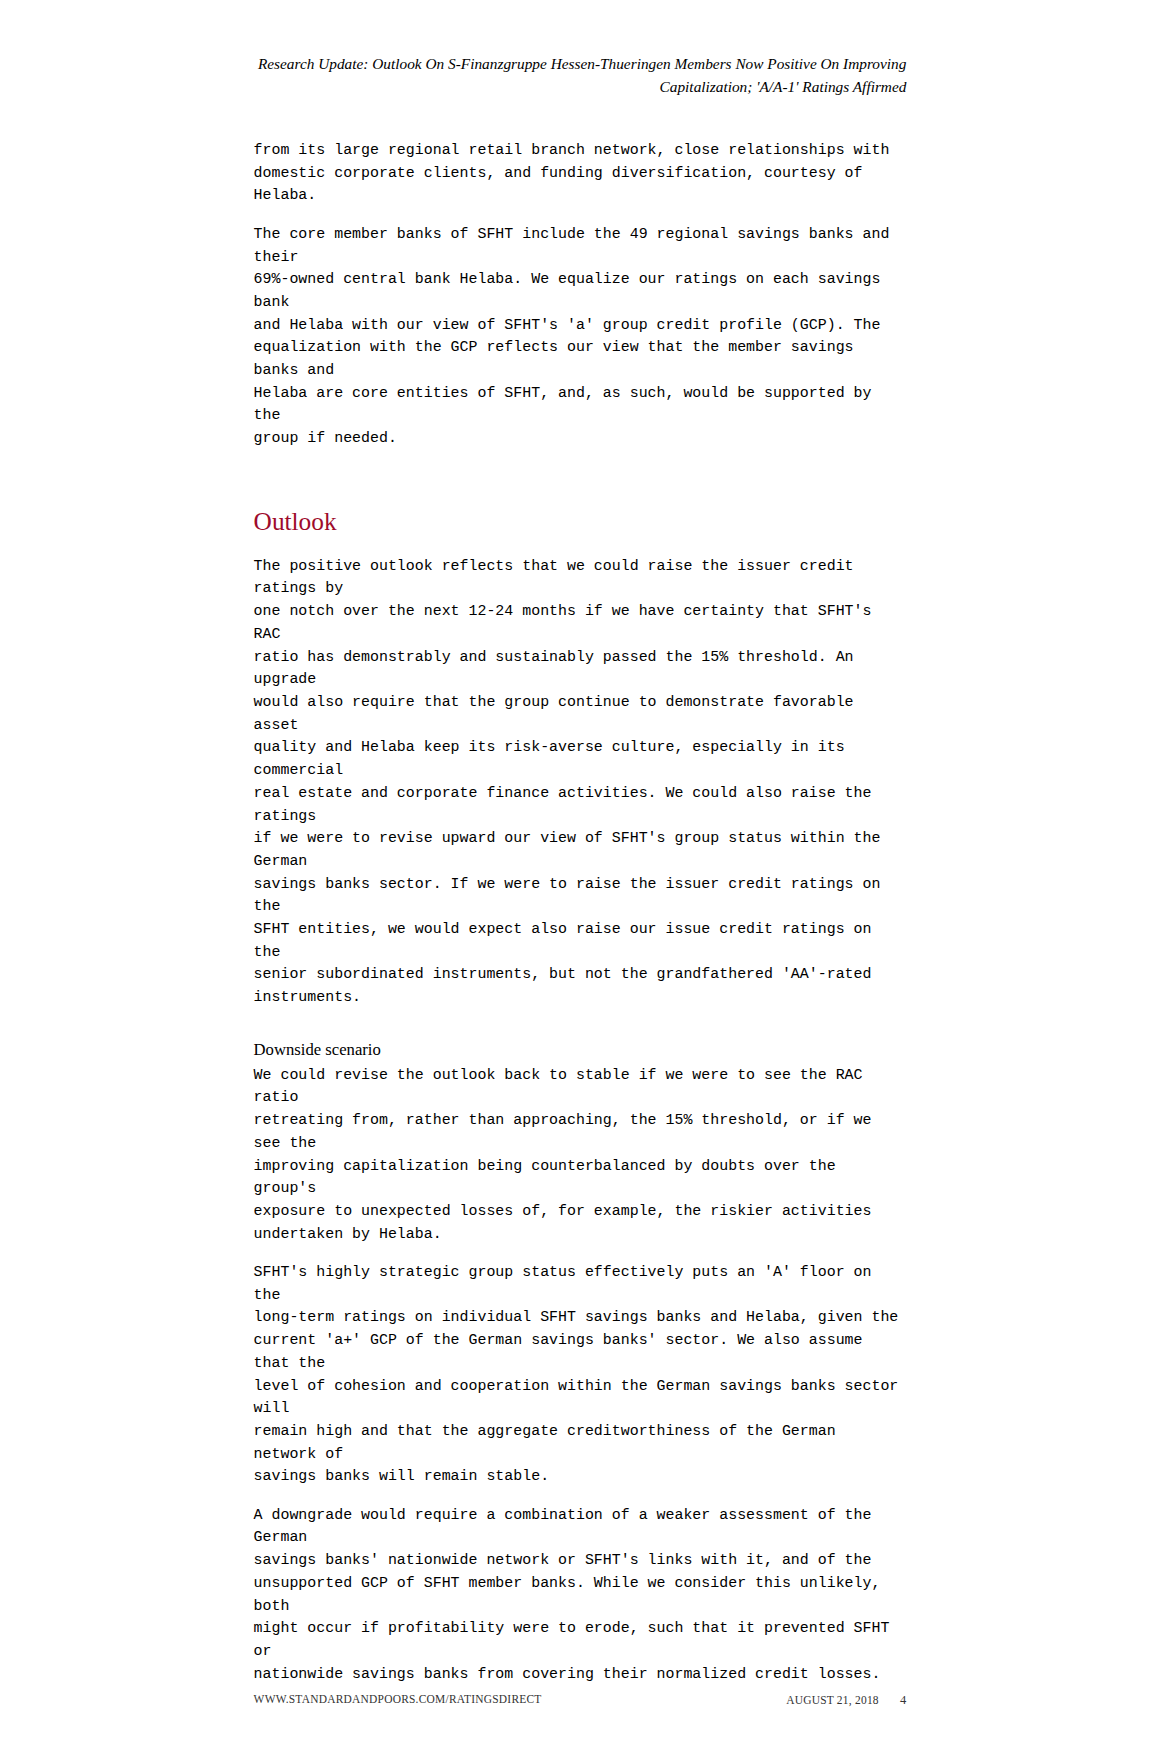Research Update: Outlook On S-Finanzgruppe Hessen-Thueringen Members Now Positive On Improving
Capitalization; 'A/A-1' Ratings Affirmed
from its large regional retail branch network, close relationships with domestic corporate clients, and funding diversification, courtesy of Helaba.
The core member banks of SFHT include the 49 regional savings banks and their 69%-owned central bank Helaba. We equalize our ratings on each savings bank and Helaba with our view of SFHT's 'a' group credit profile (GCP). The equalization with the GCP reflects our view that the member savings banks and Helaba are core entities of SFHT, and, as such, would be supported by the group if needed.
Outlook
The positive outlook reflects that we could raise the issuer credit ratings by one notch over the next 12-24 months if we have certainty that SFHT's RAC ratio has demonstrably and sustainably passed the 15% threshold. An upgrade would also require that the group continue to demonstrate favorable asset quality and Helaba keep its risk-averse culture, especially in its commercial real estate and corporate finance activities. We could also raise the ratings if we were to revise upward our view of SFHT's group status within the German savings banks sector. If we were to raise the issuer credit ratings on the SFHT entities, we would expect also raise our issue credit ratings on the senior subordinated instruments, but not the grandfathered 'AA'-rated instruments.
Downside scenario
We could revise the outlook back to stable if we were to see the RAC ratio retreating from, rather than approaching, the 15% threshold, or if we see the improving capitalization being counterbalanced by doubts over the group's exposure to unexpected losses of, for example, the riskier activities undertaken by Helaba.
SFHT's highly strategic group status effectively puts an 'A' floor on the long-term ratings on individual SFHT savings banks and Helaba, given the current 'a+' GCP of the German savings banks' sector. We also assume that the level of cohesion and cooperation within the German savings banks sector will remain high and that the aggregate creditworthiness of the German network of savings banks will remain stable.
A downgrade would require a combination of a weaker assessment of the German savings banks' nationwide network or SFHT's links with it, and of the unsupported GCP of SFHT member banks. While we consider this unlikely, both might occur if profitability were to erode, such that it prevented SFHT or nationwide savings banks from covering their normalized credit losses.
www.standardandpoors.com/ratingsdirect AUGUST 21, 20184